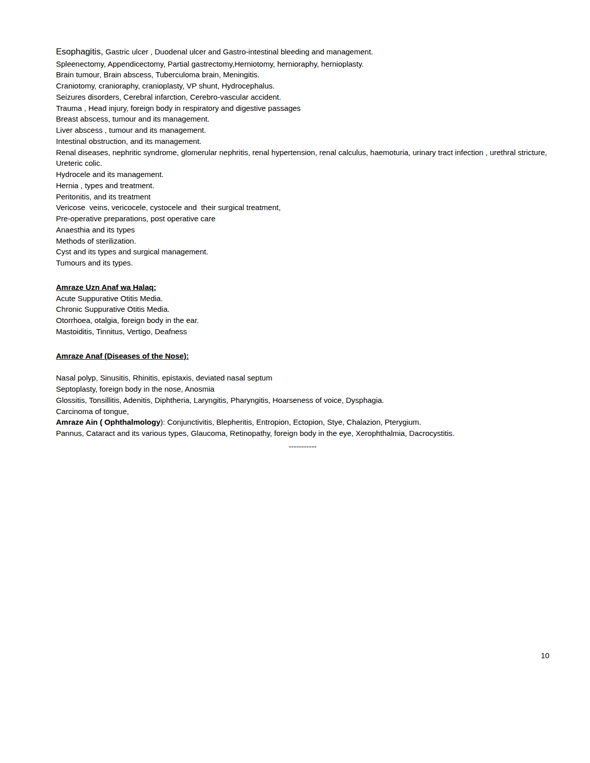Esophagitis, Gastric ulcer , Duodenal ulcer and Gastro-intestinal bleeding and management.
Spleenectomy, Appendicectomy, Partial gastrectomy,Herniotomy, hernioraphy, hernioplasty.
Brain tumour, Brain abscess, Tuberculoma brain, Meningitis.
Craniotomy, cranioraphy, cranioplasty, VP shunt, Hydrocephalus.
Seizures disorders, Cerebral infarction, Cerebro-vascular accident.
Trauma , Head injury, foreign body in respiratory and digestive passages
Breast abscess, tumour and its management.
Liver abscess , tumour and its management.
Intestinal obstruction, and its management.
Renal diseases, nephritic syndrome, glomerular nephritis, renal hypertension, renal calculus, haemoturia, urinary tract infection , urethral stricture, Ureteric colic.
Hydrocele and its management.
Hernia , types and treatment.
Peritonitis, and its treatment
Vericose veins, vericocele, cystocele and their surgical treatment,
Pre-operative preparations, post operative care
Anaesthia and its types
Methods of sterilization.
Cyst and its types and surgical management.
Tumours and its types.
Amraze Uzn Anaf wa Halaq:
Acute Suppurative Otitis Media.
Chronic Suppurative Otitis Media.
Otorrhoea, otalgia, foreign body in the ear.
Mastoiditis, Tinnitus, Vertigo, Deafness
Amraze Anaf (Diseases of the Nose):
Nasal polyp, Sinusitis, Rhinitis, epistaxis, deviated nasal septum
Septoplasty, foreign body in the nose, Anosmia
Glossitis, Tonsillitis, Adenitis, Diphtheria, Laryngitis, Pharyngitis, Hoarseness of voice, Dysphagia.
Carcinoma of tongue,
Amraze Ain ( Ophthalmology): Conjunctivitis, Blepheritis, Entropion, Ectopion, Stye, Chalazion, Pterygium.
Pannus, Cataract and its various types, Glaucoma, Retinopathy, foreign body in the eye, Xerophthalmia, Dacrocystitis.
-----------
10